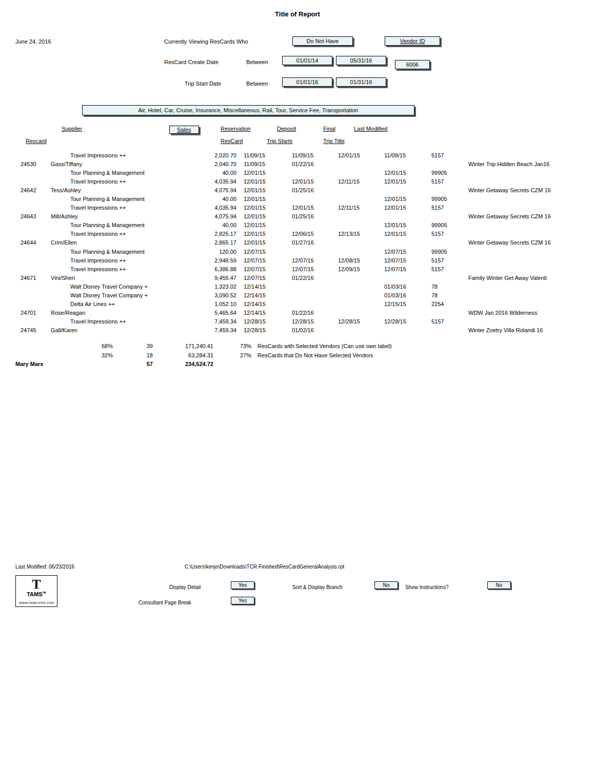Title of Report
June 24, 2016
Currently Viewing ResCards Who
Do Not Have
Vendor ID
ResCard Create Date
Between
01/01/14
05/31/16
6006
Trip Start Date
Between
01/01/16
01/31/16
Air, Hotel, Car, Cruise, Insurance, Miscellaneous, Rail, Tour, Service Fee, Transportation
Supplier Sales Reservation Deposit Final Last Modified
Rescard ResCard Trip Starts Trip Title
| | Travel Impressions ++ | 2,020.70 | 11/09/15 | 11/09/15 | 12/01/15 | 11/09/15 | 5157 | |
| 24530 | Gass/Tiffany | 2,040.70 | 11/09/15 | 01/22/16 | | | | Winter Trip Hidden Beach Jan16 |
| | Tour Planning & Management | 40.00 | 12/01/15 | | | 12/01/15 | 99905 | |
| | Travel Impressions ++ | 4,035.94 | 12/01/15 | 12/01/15 | 12/11/15 | 12/01/15 | 5157 | |
| 24642 | Tess/Ashley | 4,075.94 | 12/01/15 | 01/25/16 | | | | Winter Getaway Secrets CZM 16 |
| | Tour Planning & Management | 40.00 | 12/01/15 | | | 12/01/15 | 99905 | |
| | Travel Impressions ++ | 4,035.94 | 12/01/15 | 12/01/15 | 12/11/15 | 12/01/15 | 5157 | |
| 24643 | Mill/Ashley | 4,075.94 | 12/01/15 | 01/25/16 | | | | Winter Getaway Secrets CZM 16 |
| | Tour Planning & Management | 40.00 | 12/01/15 | | | 12/01/15 | 99905 | |
| | Travel Impressions ++ | 2,825.17 | 12/01/15 | 12/06/15 | 12/13/15 | 12/01/15 | 5157 | |
| 24644 | Crim/Ellen | 2,865.17 | 12/01/15 | 01/27/16 | | | | Winter Getaway Secrets CZM 16 |
| | Tour Planning & Management | 120.00 | 12/07/15 | | | 12/07/15 | 99905 | |
| | Travel Impressions ++ | 2,948.59 | 12/07/15 | 12/07/15 | 12/08/15 | 12/07/15 | 5157 | |
| | Travel Impressions ++ | 6,386.88 | 12/07/15 | 12/07/15 | 12/09/15 | 12/07/15 | 5157 | |
| 24671 | Vini/Sheri | 9,455.47 | 12/07/15 | 01/22/16 | | | | Family Winter Get Away Valenti |
| | Walt Disney Travel Company + | 1,323.02 | 12/14/15 | | | 01/03/16 | 78 | |
| | Walt Disney Travel Company + | 3,090.52 | 12/14/15 | | | 01/03/16 | 78 | |
| | Delta Air Lines ++ | 1,052.10 | 12/14/15 | | | 12/15/15 | 2254 | |
| 24701 | Rose/Reagan | 5,465.64 | 12/14/15 | 01/22/16 | | | | WDW Jan 2016 Wilderness |
| | Travel Impressions ++ | 7,459.34 | 12/28/15 | 12/28/15 | 12/28/15 | 12/28/15 | 5157 | |
| 24745 | Gall/Karen | 7,459.34 | 12/28/15 | 01/02/16 | | | | Winter Zoetry Villa Rolandi 16 |
| 68% | 39 | 171,240.41 | 73% | ResCards with Selected Vendors (Can use own label) |
| 32% | 18 | 63,284.31 | 27% | ResCards that Do Not Have Selected Vendors |
| Mary Marx | 57 | 234,524.72 | | |
Last Modified: 06/23/2016 C:\Users\kenjo\Downloads\TCR Finished\ResCardGeneralAnalysis.rpt
T
TAMSTM
WWW.TAMS-DATA.COM
Display Detail Yes Consultant Page Break Yes Sort & Display Branch No Show Instructions? No